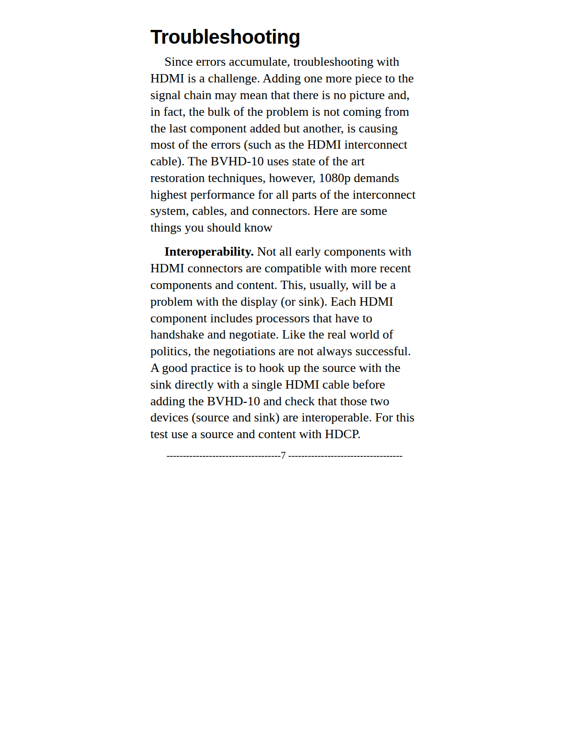Troubleshooting
Since errors accumulate, troubleshooting with HDMI is a challenge. Adding one more piece to the signal chain may mean that there is no picture and, in fact, the bulk of the problem is not coming from the last component added but another, is causing most of the errors (such as the HDMI interconnect cable). The BVHD-10 uses state of the art restoration techniques, however, 1080p demands highest performance for all parts of the interconnect system, cables, and connectors. Here are some things you should know
Interoperability. Not all early components with HDMI connectors are compatible with more recent components and content. This, usually, will be a problem with the display (or sink). Each HDMI component includes processors that have to handshake and negotiate. Like the real world of politics, the negotiations are not always successful. A good practice is to hook up the source with the sink directly with a single HDMI cable before adding the BVHD-10 and check that those two devices (source and sink) are interoperable. For this test use a source and content with HDCP.
-----------------------------------7 -----------------------------------